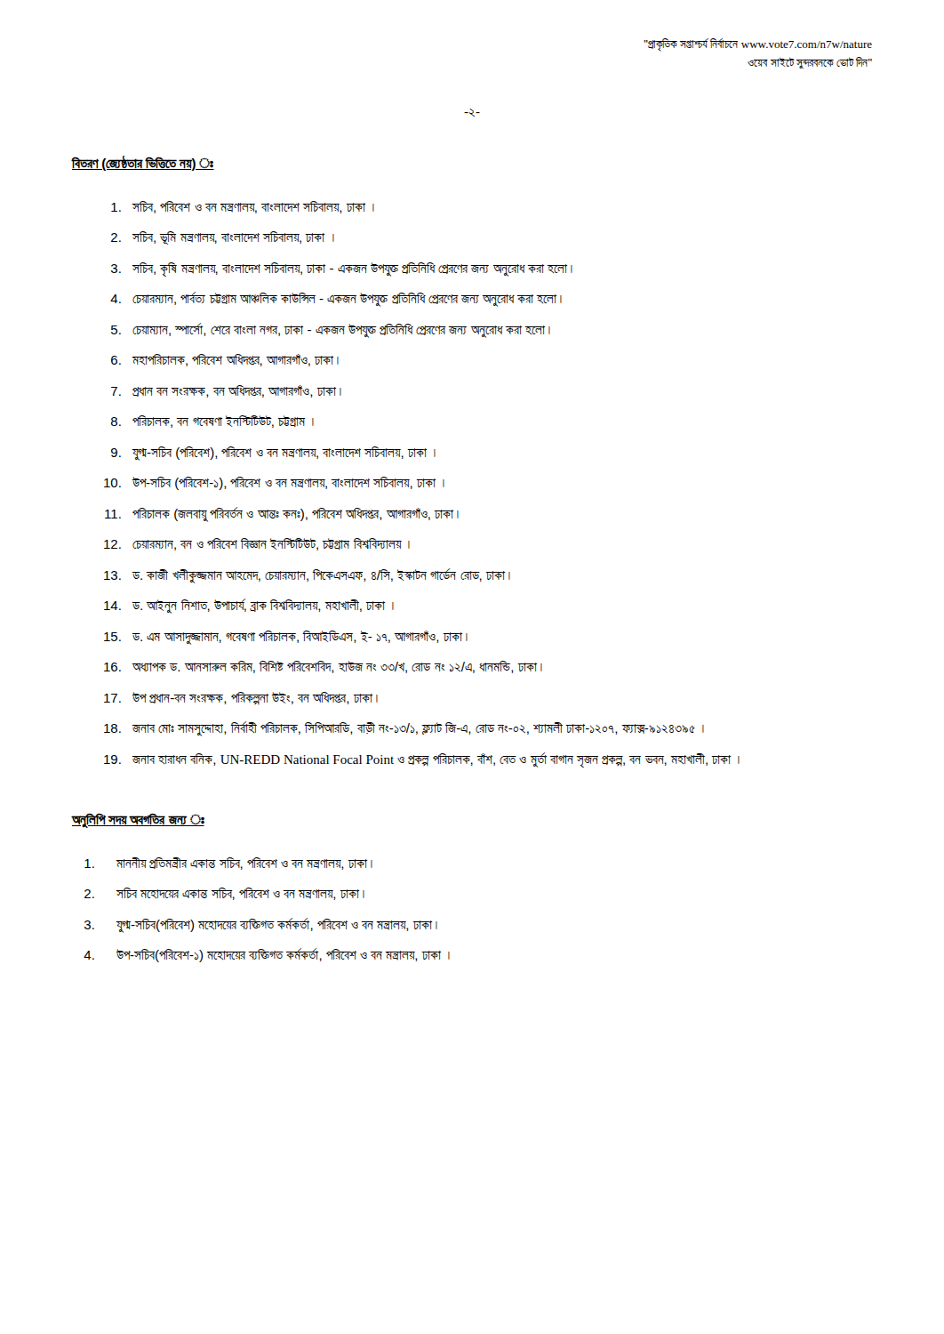"প্রাকৃতিক সপ্তাশ্চর্য নির্বাচনে www.vote7.com/n7w/nature
ওয়েব সাইটে সুন্দরবনকে ভোট দিন"
-২-
বিতরণ (জ্যেষ্ঠতার ভিত্তিতে নয়) ঃ
সচিব, পরিবেশ ও বন মন্ত্রণালয়, বাংলাদেশ সচিবালয়, ঢাকা ।
সচিব, ভূমি মন্ত্রণালয়, বাংলাদেশ সচিবালয়, ঢাকা ।
সচিব, কৃষি মন্ত্রণালয়, বাংলাদেশ সচিবালয়, ঢাকা - একজন উপযুক্ত প্রতিনিধি প্রেরণের জন্য অনুরোধ করা হলো।
চেয়ারম্যান, পার্বত্য চট্টগ্রাম আঞ্চলিক কাউন্সিল - একজন উপযুক্ত প্রতিনিধি প্রেরণের জন্য অনুরোধ করা হলো।
চেয়াম্যান, স্পার্সো, শেরে বাংলা নগর, ঢাকা - একজন উপযুক্ত প্রতিনিধি প্রেরণের জন্য অনুরোধ করা হলো।
মহাপরিচালক, পরিবেশ অধিদপ্তর, আগারগাঁও, ঢাকা।
প্রধান বন সংরক্ষক, বন অধিদপ্তর, আগারগাঁও, ঢাকা।
পরিচালক, বন গবেষণা ইনস্টিটিউট, চট্টগ্রাম ।
যুগ্ম-সচিব (পরিবেশ), পরিবেশ ও বন মন্ত্রণালয়, বাংলাদেশ সচিবালয়, ঢাকা ।
উপ-সচিব (পরিবেশ-১), পরিবেশ ও বন মন্ত্রণালয়, বাংলাদেশ সচিবালয়, ঢাকা ।
পরিচালক (জলবায়ু পরিবর্তন ও আন্তঃ কনঃ), পরিবেশ অধিদপ্তর, আগারগাঁও, ঢাকা।
চেয়ারম্যান, বন ও পরিবেশ বিজ্ঞান ইনস্টিটিউট, চট্টগ্রাম বিশ্ববিদ্যালয় ।
ড. কাজী খলীকুজ্জমান আহমেদ, চেয়ারম্যান, পিকেএসএফ, ৪/সি, ইস্কাটন গার্ডেন রোড, ঢাকা।
ড. আইনুন নিশাত, উপাচার্য, ব্রাক বিশ্ববিদ্যালয়, মহাখালী, ঢাকা ।
ড. এম আসাদুজ্জামান, গবেষণা পরিচালক, বিআইডিএস, ই- ১৭, আগারগাঁও, ঢাকা।
অধ্যাপক ড. আনসারুল করিম, বিশিষ্ট পরিবেশবিদ, হাউজ নং ৩৩/খ, রোড নং ১২/এ, ধানমন্ডি, ঢাকা।
উপ প্রধান-বন সংরক্ষক, পরিকল্পনা উইং, বন অধিদপ্তর, ঢাকা।
জনাব মোঃ সামসুদ্দোহা, নির্বাহী পরিচালক, সিপিআরডি, বাড়ী নং-১৩/১, ফ্ল্যাট জি-এ, রোড নং-০২, শ্যামলী ঢাকা-১২০৭, ফ্যাক্স-৯১২৪৩৯৫ ।
জনাব হারাধন বনিক, UN-REDD National Focal Point ও প্রকল্প পরিচালক, বাঁশ, বেত ও মুর্তা বাগান সৃজন প্রকল্প, বন ভবন, মহাখালী, ঢাকা ।
অনুলিপি সদয় অবগতির জন্য ঃ
মাননীয় প্রতিমন্ত্রীর একান্ত সচিব, পরিবেশ ও বন মন্ত্রণালয়, ঢাকা।
সচিব মহোদয়ের একান্ত সচিব, পরিবেশ ও বন মন্ত্রণালয়, ঢাকা।
যুগ্ম-সচিব(পরিবেশ) মহোদয়ের ব্যক্তিগত কর্মকর্তা, পরিবেশ ও বন মন্ত্রালয়, ঢাকা।
উপ-সচিব(পরিবেশ-১) মহোদয়ের ব্যক্তিগত কর্মকর্তা, পরিবেশ ও বন মন্ত্রালয়, ঢাকা ।